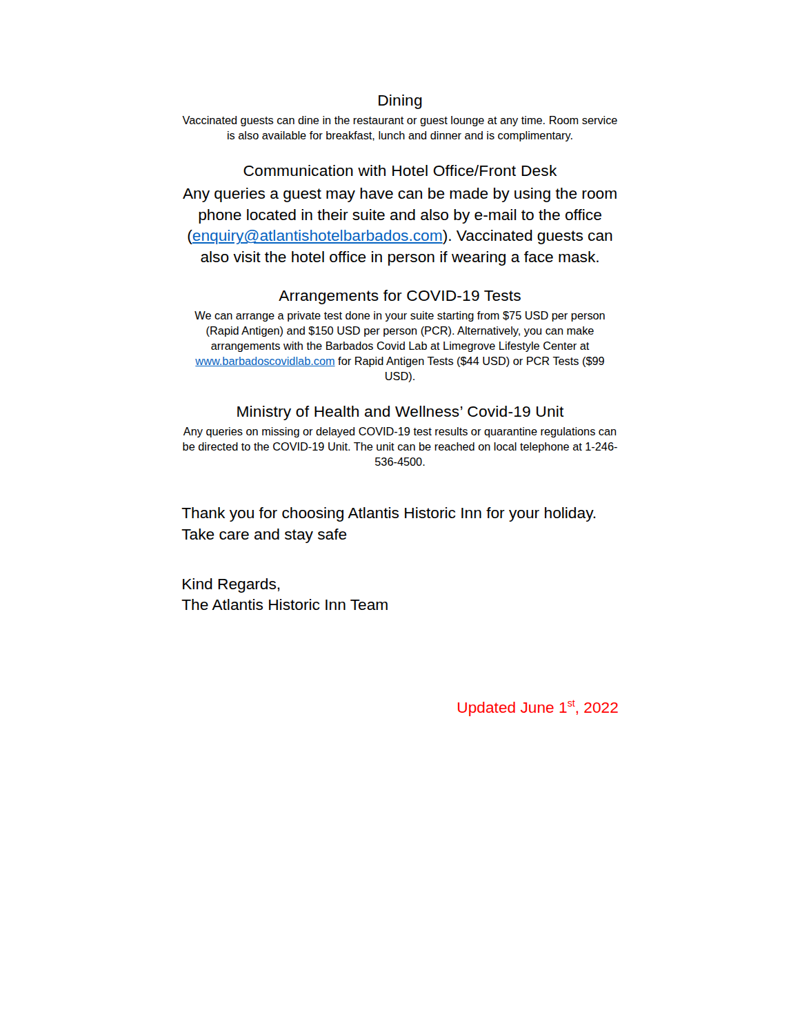Dining
Vaccinated guests can dine in the restaurant or guest lounge at any time. Room service is also available for breakfast, lunch and dinner and is complimentary.
Communication with Hotel Office/Front Desk
Any queries a guest may have can be made by using the room phone located in their suite and also by e-mail to the office (enquiry@atlantishotelbarbados.com). Vaccinated guests can also visit the hotel office in person if wearing a face mask.
Arrangements for COVID-19 Tests
We can arrange a private test done in your suite starting from $75 USD per person (Rapid Antigen) and $150 USD per person (PCR). Alternatively, you can make arrangements with the Barbados Covid Lab at Limegrove Lifestyle Center at www.barbadoscovidlab.com for Rapid Antigen Tests ($44 USD) or PCR Tests ($99 USD).
Ministry of Health and Wellness’ Covid-19 Unit
Any queries on missing or delayed COVID-19 test results or quarantine regulations can be directed to the COVID-19 Unit. The unit can be reached on local telephone at 1-246-536-4500.
Thank you for choosing Atlantis Historic Inn for your holiday. Take care and stay safe
Kind Regards,
The Atlantis Historic Inn Team
Updated June 1st, 2022